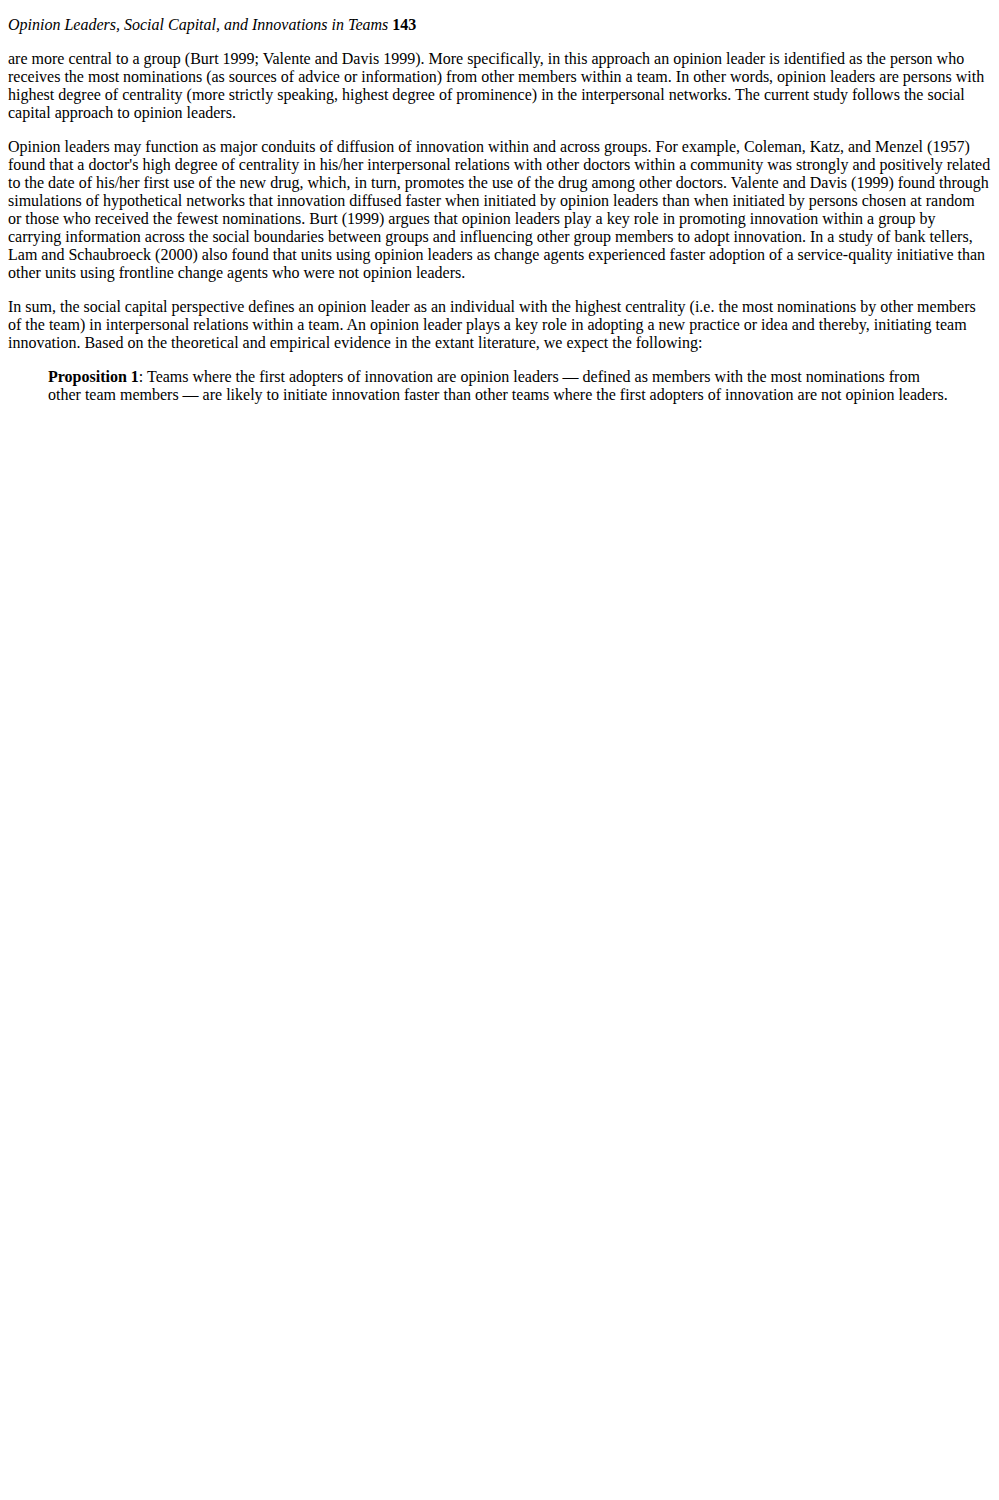Opinion Leaders, Social Capital, and Innovations in Teams 143
are more central to a group (Burt 1999; Valente and Davis 1999). More specifically, in this approach an opinion leader is identified as the person who receives the most nominations (as sources of advice or information) from other members within a team. In other words, opinion leaders are persons with highest degree of centrality (more strictly speaking, highest degree of prominence) in the interpersonal networks. The current study follows the social capital approach to opinion leaders.
Opinion leaders may function as major conduits of diffusion of innovation within and across groups. For example, Coleman, Katz, and Menzel (1957) found that a doctor's high degree of centrality in his/her interpersonal relations with other doctors within a community was strongly and positively related to the date of his/her first use of the new drug, which, in turn, promotes the use of the drug among other doctors. Valente and Davis (1999) found through simulations of hypothetical networks that innovation diffused faster when initiated by opinion leaders than when initiated by persons chosen at random or those who received the fewest nominations. Burt (1999) argues that opinion leaders play a key role in promoting innovation within a group by carrying information across the social boundaries between groups and influencing other group members to adopt innovation. In a study of bank tellers, Lam and Schaubroeck (2000) also found that units using opinion leaders as change agents experienced faster adoption of a service-quality initiative than other units using frontline change agents who were not opinion leaders.
In sum, the social capital perspective defines an opinion leader as an individual with the highest centrality (i.e. the most nominations by other members of the team) in interpersonal relations within a team. An opinion leader plays a key role in adopting a new practice or idea and thereby, initiating team innovation. Based on the theoretical and empirical evidence in the extant literature, we expect the following:
Proposition 1: Teams where the first adopters of innovation are opinion leaders — defined as members with the most nominations from other team members — are likely to initiate innovation faster than other teams where the first adopters of innovation are not opinion leaders.